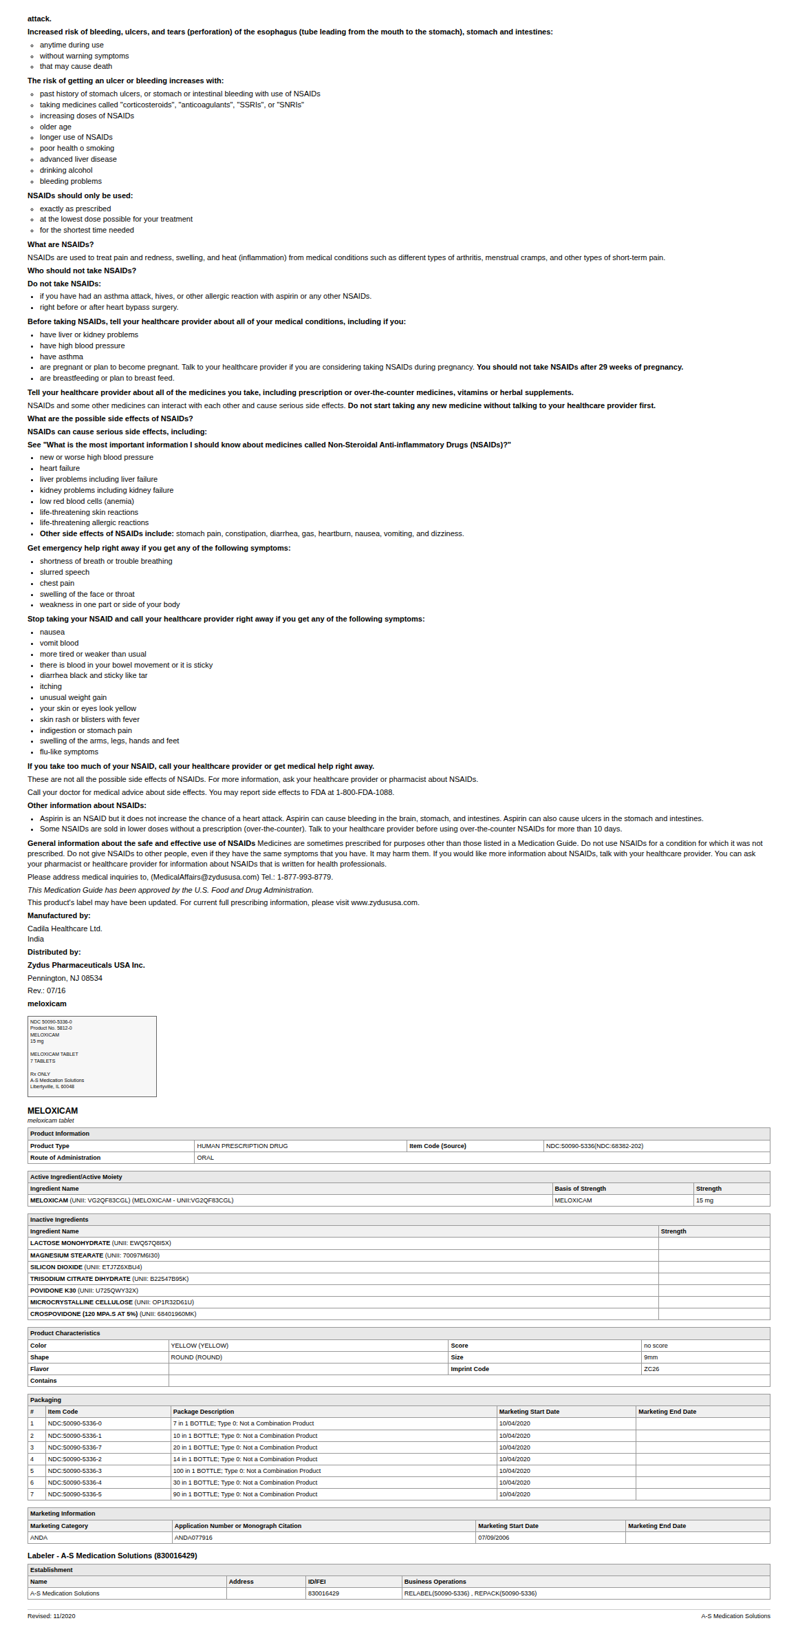attack.
Increased risk of bleeding, ulcers, and tears (perforation) of the esophagus (tube leading from the mouth to the stomach), stomach and intestines:
anytime during use
without warning symptoms
that may cause death
The risk of getting an ulcer or bleeding increases with:
past history of stomach ulcers, or stomach or intestinal bleeding with use of NSAIDs
taking medicines called "corticosteroids", "anticoagulants", "SSRIs", or "SNRIs"
increasing doses of NSAIDs
older age
longer use of NSAIDs
poor health o smoking
advanced liver disease
drinking alcohol
bleeding problems
NSAIDs should only be used:
exactly as prescribed
at the lowest dose possible for your treatment
for the shortest time needed
What are NSAIDs?
NSAIDs are used to treat pain and redness, swelling, and heat (inflammation) from medical conditions such as different types of arthritis, menstrual cramps, and other types of short-term pain.
Who should not take NSAIDs?
Do not take NSAIDs:
if you have had an asthma attack, hives, or other allergic reaction with aspirin or any other NSAIDs.
right before or after heart bypass surgery.
Before taking NSAIDs, tell your healthcare provider about all of your medical conditions, including if you:
have liver or kidney problems
have high blood pressure
have asthma
are pregnant or plan to become pregnant. Talk to your healthcare provider if you are considering taking NSAIDs during pregnancy. You should not take NSAIDs after 29 weeks of pregnancy.
are breastfeeding or plan to breast feed.
Tell your healthcare provider about all of the medicines you take, including prescription or over-the-counter medicines, vitamins or herbal supplements.
NSAIDs and some other medicines can interact with each other and cause serious side effects. Do not start taking any new medicine without talking to your healthcare provider first.
What are the possible side effects of NSAIDs?
NSAIDs can cause serious side effects, including:
See "What is the most important information I should know about medicines called Non-Steroidal Anti-inflammatory Drugs (NSAIDs)?"
new or worse high blood pressure
heart failure
liver problems including liver failure
kidney problems including kidney failure
low red blood cells (anemia)
life-threatening skin reactions
life-threatening allergic reactions
Other side effects of NSAIDs include: stomach pain, constipation, diarrhea, gas, heartburn, nausea, vomiting, and dizziness.
Get emergency help right away if you get any of the following symptoms:
shortness of breath or trouble breathing
slurred speech
chest pain
swelling of the face or throat
weakness in one part or side of your body
Stop taking your NSAID and call your healthcare provider right away if you get any of the following symptoms:
nausea
vomit blood
more tired or weaker than usual
there is blood in your bowel movement or it is sticky
diarrhea black and sticky like tar
itching
unusual weight gain
your skin or eyes look yellow
skin rash or blisters with fever
indigestion or stomach pain
swelling of the arms, legs, hands and feet
flu-like symptoms
If you take too much of your NSAID, call your healthcare provider or get medical help right away.
These are not all the possible side effects of NSAIDs. For more information, ask your healthcare provider or pharmacist about NSAIDs.
Call your doctor for medical advice about side effects. You may report side effects to FDA at 1-800-FDA-1088.
Other information about NSAIDs:
Aspirin is an NSAID but it does not increase the chance of a heart attack. Aspirin can cause bleeding in the brain, stomach, and intestines. Aspirin can also cause ulcers in the stomach and intestines.
Some NSAIDs are sold in lower doses without a prescription (over-the-counter). Talk to your healthcare provider before using over-the-counter NSAIDs for more than 10 days.
General information about the safe and effective use of NSAIDs Medicines are sometimes prescribed for purposes other than those listed in a Medication Guide. Do not use NSAIDs for a condition for which it was not prescribed. Do not give NSAIDs to other people, even if they have the same symptoms that you have. It may harm them. If you would like more information about NSAIDs, talk with your healthcare provider. You can ask your pharmacist or healthcare provider for information about NSAIDs that is written for health professionals.
Please address medical inquiries to, (MedicalAffairs@zydususa.com) Tel.: 1-877-993-8779.
This Medication Guide has been approved by the U.S. Food and Drug Administration.
This product's label may have been updated. For current full prescribing information, please visit www.zydususa.com.
Manufactured by:
Cadila Healthcare Ltd.
India
Distributed by:
Zydus Pharmaceuticals USA Inc.
Pennington, NJ 08534
Rev.: 07/16
meloxicam
NDC 50090-5336-0
Product No. 5812-0
MELOXICAM
15 mg
MELOXICAM TABLET
7 TABLETS
Rx ONLY
A-S Medication Solutions
Libertyville, IL 60048
MELOXICAM
meloxicam tablet
| Product Information |
| --- |
| Product Type | HUMAN PRESCRIPTION DRUG | Item Code (Source) | NDC:50090-5336(NDC:68382-202) |
| Route of Administration | ORAL |
| Active Ingredient/Active Moiety |
| --- |
| Ingredient Name | Basis of Strength | Strength |
| MELOXICAM (UNII: VG2QF83CGL) (MELOXICAM - UNII:VG2QF83CGL) | MELOXICAM | 15 mg |
| Inactive Ingredients |
| --- |
| Ingredient Name | Strength |
| LACTOSE MONOHYDRATE (UNII: EWQ57Q8I5X) | |
| MAGNESIUM STEARATE (UNII: 70097M6I30) | |
| SILICON DIOXIDE (UNII: ETJ7Z6XBU4) | |
| TRISODIUM CITRATE DIHYDRATE (UNII: B22547B95K) | |
| POVIDONE K30 (UNII: U725QWY32X) | |
| MICROCRYSTALLINE CELLULOSE (UNII: OP1R32D61U) | |
| CROSPOVIDONE (120 MPA.S AT 5%) (UNII: 68401960MK) | |
| Product Characteristics |
| --- |
| Color | YELLOW (YELLOW) | Score | no score |
| Shape | ROUND (ROUND) | Size | 9mm |
| Flavor | | Imprint Code | ZC26 |
| Contains | |
| Packaging |
| --- |
| # | Item Code | Package Description | Marketing Start Date | Marketing End Date |
| 1 | NDC:50090-5336-0 | 7 in 1 BOTTLE; Type 0: Not a Combination Product | 10/04/2020 | |
| 2 | NDC:50090-5336-1 | 10 in 1 BOTTLE; Type 0: Not a Combination Product | 10/04/2020 | |
| 3 | NDC:50090-5336-7 | 20 in 1 BOTTLE; Type 0: Not a Combination Product | 10/04/2020 | |
| 4 | NDC:50090-5336-2 | 14 in 1 BOTTLE; Type 0: Not a Combination Product | 10/04/2020 | |
| 5 | NDC:50090-5336-3 | 100 in 1 BOTTLE; Type 0: Not a Combination Product | 10/04/2020 | |
| 6 | NDC:50090-5336-4 | 30 in 1 BOTTLE; Type 0: Not a Combination Product | 10/04/2020 | |
| 7 | NDC:50090-5336-5 | 90 in 1 BOTTLE; Type 0: Not a Combination Product | 10/04/2020 | |
| Marketing Information |
| --- |
| Marketing Category | Application Number or Monograph Citation | Marketing Start Date | Marketing End Date |
| ANDA | ANDA077916 | 07/09/2006 | |
Labeler - A-S Medication Solutions (830016429)
| Establishment |
| --- |
| Name | Address | ID/FEI | Business Operations |
| A-S Medication Solutions | | 830016429 | RELABEL(50090-5336) , REPACK(50090-5336) |
Revised: 11/2020 A-S Medication Solutions